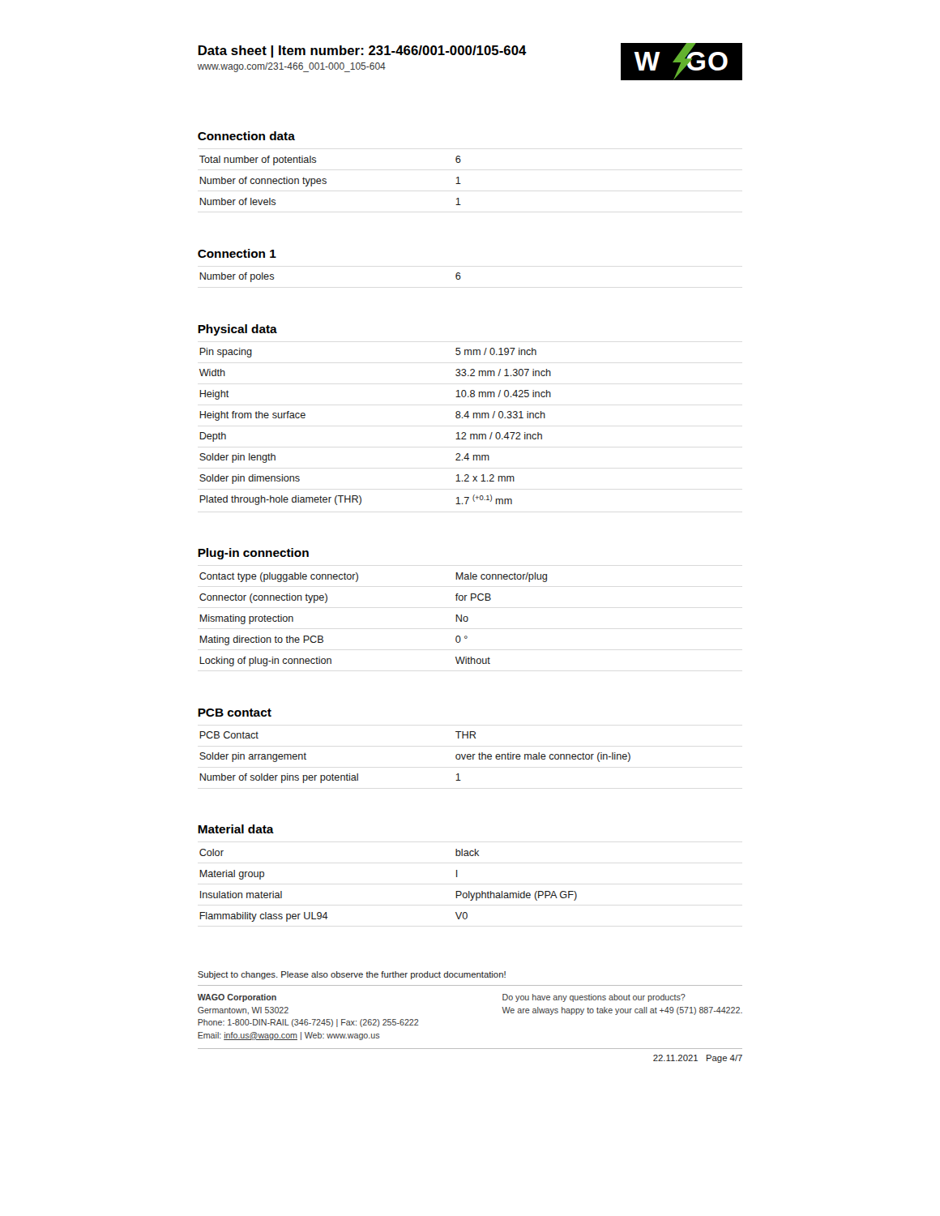Data sheet | Item number: 231-466/001-000/105-604
www.wago.com/231-466_001-000_105-604
W GO
Connection data
| Total number of potentials | 6 |
| Number of connection types | 1 |
| Number of levels | 1 |
Connection 1
| Number of poles | 6 |
Physical data
| Pin spacing | 5 mm / 0.197 inch |
| Width | 33.2 mm / 1.307 inch |
| Height | 10.8 mm / 0.425 inch |
| Height from the surface | 8.4 mm / 0.331 inch |
| Depth | 12 mm / 0.472 inch |
| Solder pin length | 2.4 mm |
| Solder pin dimensions | 1.2 x 1.2 mm |
| Plated through-hole diameter (THR) | 1.7 (+0.1) mm |
Plug-in connection
| Contact type (pluggable connector) | Male connector/plug |
| Connector (connection type) | for PCB |
| Mismating protection | No |
| Mating direction to the PCB | 0 ° |
| Locking of plug-in connection | Without |
PCB contact
| PCB Contact | THR |
| Solder pin arrangement | over the entire male connector (in-line) |
| Number of solder pins per potential | 1 |
Material data
| Color | black |
| Material group | I |
| Insulation material | Polyphthalamide (PPA GF) |
| Flammability class per UL94 | V0 |
Subject to changes. Please also observe the further product documentation!
WAGO Corporation
Germantown, WI 53022
Phone: 1-800-DIN-RAIL (346-7245) | Fax: (262) 255-6222
Email: info.us@wago.com | Web: www.wago.us
Do you have any questions about our products?
We are always happy to take your call at +49 (571) 887-44222.
22.11.2021 Page 4/7